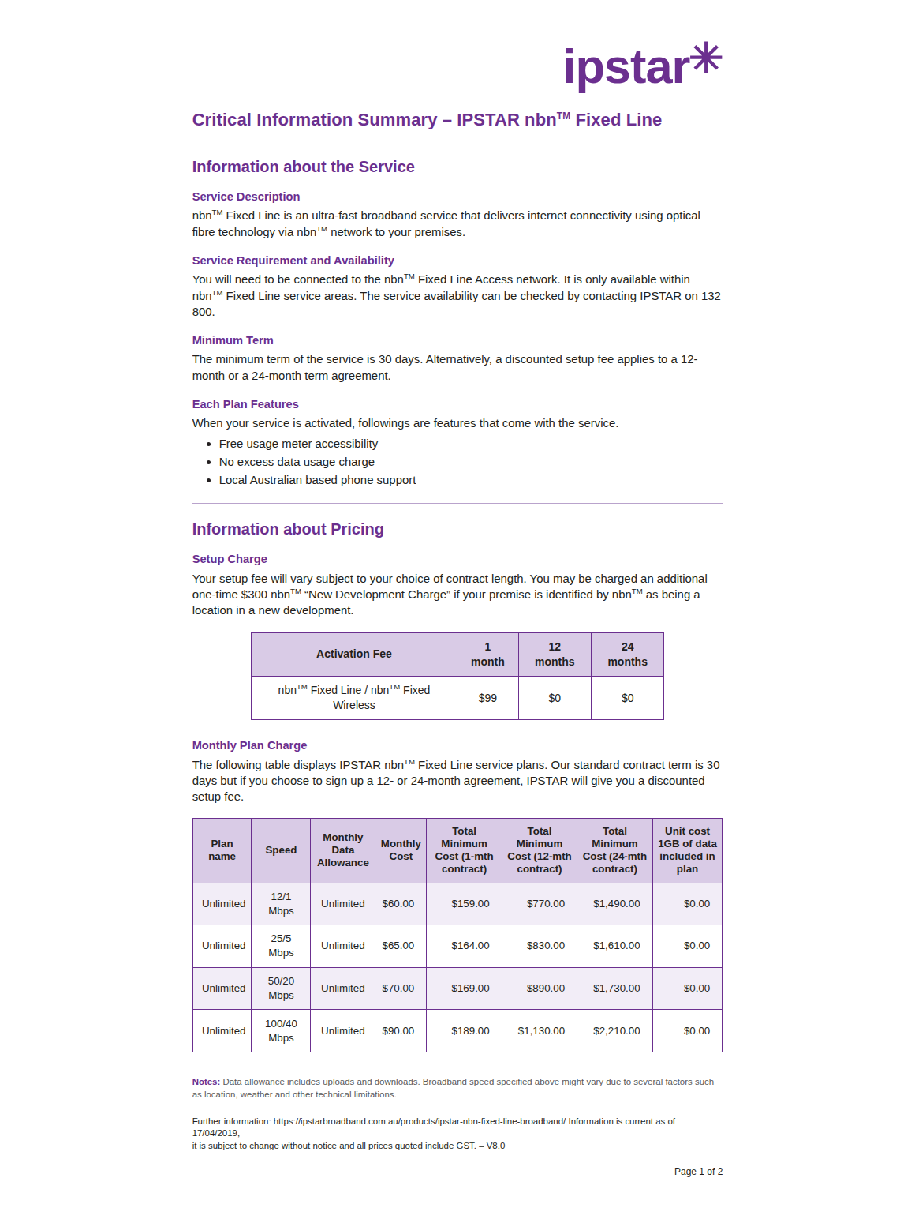ipstar✳
Critical Information Summary – IPSTAR nbnTM Fixed Line
Information about the Service
Service Description
nbnTM Fixed Line is an ultra-fast broadband service that delivers internet connectivity using optical fibre technology via nbnTM network to your premises.
Service Requirement and Availability
You will need to be connected to the nbnTM Fixed Line Access network. It is only available within nbnTM Fixed Line service areas. The service availability can be checked by contacting IPSTAR on 132 800.
Minimum Term
The minimum term of the service is 30 days. Alternatively, a discounted setup fee applies to a 12-month or a 24-month term agreement.
Each Plan Features
When your service is activated, followings are features that come with the service.
Free usage meter accessibility
No excess data usage charge
Local Australian based phone support
Information about Pricing
Setup Charge
Your setup fee will vary subject to your choice of contract length. You may be charged an additional one-time $300 nbnTM “New Development Charge” if your premise is identified by nbnTM as being a location in a new development.
| Activation Fee | 1 month | 12 months | 24 months |
| --- | --- | --- | --- |
| nbn TM Fixed Line / nbn TM Fixed Wireless | $99 | $0 | $0 |
Monthly Plan Charge
The following table displays IPSTAR nbnTM Fixed Line service plans. Our standard contract term is 30 days but if you choose to sign up a 12- or 24-month agreement, IPSTAR will give you a discounted setup fee.
| Plan name | Speed | Monthly Data Allowance | Monthly Cost | Total Minimum Cost (1-mth contract) | Total Minimum Cost (12-mth contract) | Total Minimum Cost (24-mth contract) | Unit cost 1GB of data included in plan |
| --- | --- | --- | --- | --- | --- | --- | --- |
| Unlimited | 12/1 Mbps | Unlimited | $60.00 | $159.00 | $770.00 | $1,490.00 | $0.00 |
| Unlimited | 25/5 Mbps | Unlimited | $65.00 | $164.00 | $830.00 | $1,610.00 | $0.00 |
| Unlimited | 50/20 Mbps | Unlimited | $70.00 | $169.00 | $890.00 | $1,730.00 | $0.00 |
| Unlimited | 100/40 Mbps | Unlimited | $90.00 | $189.00 | $1,130.00 | $2,210.00 | $0.00 |
Notes: Data allowance includes uploads and downloads. Broadband speed specified above might vary due to several factors such as location, weather and other technical limitations.
Further information: https://ipstarbroadband.com.au/products/ipstar-nbn-fixed-line-broadband/ Information is current as of 17/04/2019,
it is subject to change without notice and all prices quoted include GST. – V8.0
Page 1 of 2